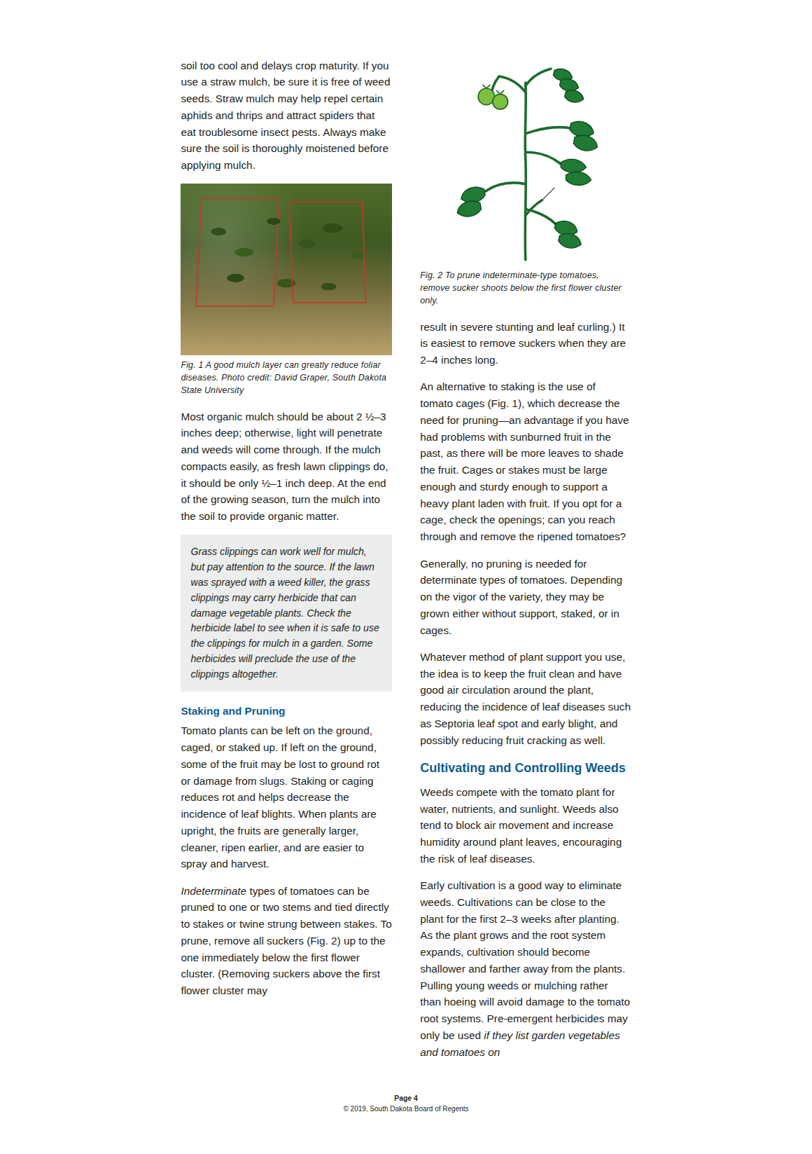soil too cool and delays crop maturity. If you use a straw mulch, be sure it is free of weed seeds. Straw mulch may help repel certain aphids and thrips and attract spiders that eat troublesome insect pests. Always make sure the soil is thoroughly moistened before applying mulch.
Fig. 1 A good mulch layer can greatly reduce foliar diseases. Photo credit: David Graper, South Dakota State University
Most organic mulch should be about 2 ½–3 inches deep; otherwise, light will penetrate and weeds will come through. If the mulch compacts easily, as fresh lawn clippings do, it should be only ½–1 inch deep. At the end of the growing season, turn the mulch into the soil to provide organic matter.
Grass clippings can work well for mulch, but pay attention to the source. If the lawn was sprayed with a weed killer, the grass clippings may carry herbicide that can damage vegetable plants. Check the herbicide label to see when it is safe to use the clippings for mulch in a garden. Some herbicides will preclude the use of the clippings altogether.
Staking and Pruning
Tomato plants can be left on the ground, caged, or staked up. If left on the ground, some of the fruit may be lost to ground rot or damage from slugs. Staking or caging reduces rot and helps decrease the incidence of leaf blights. When plants are upright, the fruits are generally larger, cleaner, ripen earlier, and are easier to spray and harvest.
Indeterminate types of tomatoes can be pruned to one or two stems and tied directly to stakes or twine strung between stakes. To prune, remove all suckers (Fig. 2) up to the one immediately below the first flower cluster. (Removing suckers above the first flower cluster may
Fig. 2 To prune indeterminate-type tomatoes, remove sucker shoots below the first flower cluster only.
result in severe stunting and leaf curling.) It is easiest to remove suckers when they are 2–4 inches long.
An alternative to staking is the use of tomato cages (Fig. 1), which decrease the need for pruning—an advantage if you have had problems with sunburned fruit in the past, as there will be more leaves to shade the fruit. Cages or stakes must be large enough and sturdy enough to support a heavy plant laden with fruit. If you opt for a cage, check the openings; can you reach through and remove the ripened tomatoes?
Generally, no pruning is needed for determinate types of tomatoes. Depending on the vigor of the variety, they may be grown either without support, staked, or in cages.
Whatever method of plant support you use, the idea is to keep the fruit clean and have good air circulation around the plant, reducing the incidence of leaf diseases such as Septoria leaf spot and early blight, and possibly reducing fruit cracking as well.
Cultivating and Controlling Weeds
Weeds compete with the tomato plant for water, nutrients, and sunlight. Weeds also tend to block air movement and increase humidity around plant leaves, encouraging the risk of leaf diseases.
Early cultivation is a good way to eliminate weeds. Cultivations can be close to the plant for the first 2–3 weeks after planting. As the plant grows and the root system expands, cultivation should become shallower and farther away from the plants. Pulling young weeds or mulching rather than hoeing will avoid damage to the tomato root systems. Pre-emergent herbicides may only be used if they list garden vegetables and tomatoes on
Page 4
© 2019, South Dakota Board of Regents